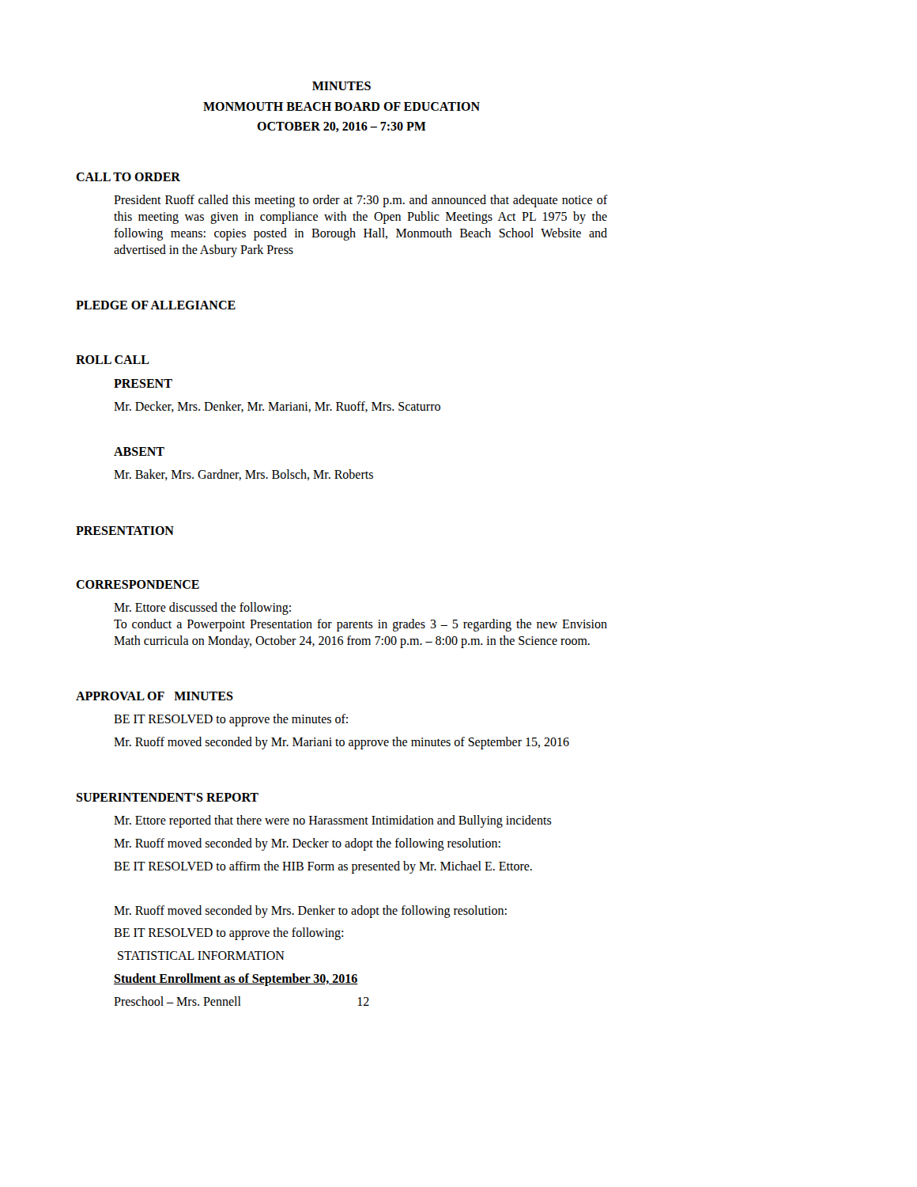MINUTES
MONMOUTH BEACH BOARD OF EDUCATION
OCTOBER 20, 2016 – 7:30 PM
CALL TO ORDER
President Ruoff called this meeting to order at 7:30 p.m. and announced that adequate notice of this meeting was given in compliance with the Open Public Meetings Act PL 1975 by the following means: copies posted in Borough Hall, Monmouth Beach School Website and advertised in the Asbury Park Press
PLEDGE OF ALLEGIANCE
ROLL CALL
PRESENT
Mr. Decker, Mrs. Denker, Mr. Mariani, Mr. Ruoff, Mrs. Scaturro
ABSENT
Mr. Baker, Mrs. Gardner, Mrs. Bolsch, Mr. Roberts
PRESENTATION
CORRESPONDENCE
Mr. Ettore discussed the following:
To conduct a Powerpoint Presentation for parents in grades 3 – 5 regarding the new Envision Math curricula on Monday, October 24, 2016 from 7:00 p.m. – 8:00 p.m. in the Science room.
APPROVAL OF MINUTES
BE IT RESOLVED to approve the minutes of:
Mr. Ruoff moved seconded by Mr. Mariani to approve the minutes of September 15, 2016
SUPERINTENDENT'S REPORT
Mr. Ettore reported that there were no Harassment Intimidation and Bullying incidents
Mr. Ruoff moved seconded by Mr. Decker to adopt the following resolution:
BE IT RESOLVED to affirm the HIB Form as presented by Mr. Michael E. Ettore.
Mr. Ruoff moved seconded by Mrs. Denker to adopt the following resolution:
BE IT RESOLVED to approve the following:
STATISTICAL INFORMATION
Student Enrollment as of September 30, 2016
Preschool – Mrs. Pennell 12